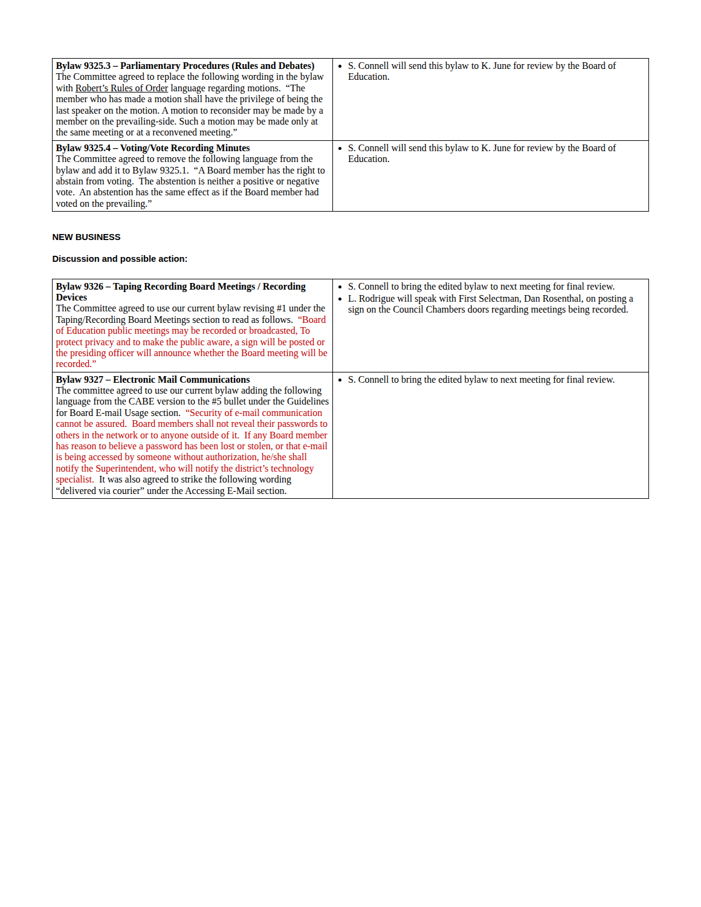| Bylaw 9325.3 – Parliamentary Procedures (Rules and Debates) The Committee agreed to replace the following wording in the bylaw with Robert’s Rules of Order language regarding motions. “The member who has made a motion shall have the privilege of being the last speaker on the motion. A motion to reconsider may be made by a member on the prevailing-side. Such a motion may be made only at the same meeting or at a reconvened meeting.” | S. Connell will send this bylaw to K. June for review by the Board of Education. |
| Bylaw 9325.4 – Voting/Vote Recording Minutes The Committee agreed to remove the following language from the bylaw and add it to Bylaw 9325.1. “A Board member has the right to abstain from voting. The abstention is neither a positive or negative vote. An abstention has the same effect as if the Board member had voted on the prevailing.” | S. Connell will send this bylaw to K. June for review by the Board of Education. |
NEW BUSINESS
Discussion and possible action:
| Bylaw 9326 – Taping Recording Board Meetings / Recording Devices The Committee agreed to use our current bylaw revising #1 under the Taping/Recording Board Meetings section to read as follows. “Board of Education public meetings may be recorded or broadcasted, To protect privacy and to make the public aware, a sign will be posted or the presiding officer will announce whether the Board meeting will be recorded.” | S. Connell to bring the edited bylaw to next meeting for final review. L. Rodrigue will speak with First Selectman, Dan Rosenthal, on posting a sign on the Council Chambers doors regarding meetings being recorded. |
| Bylaw 9327 – Electronic Mail Communications The committee agreed to use our current bylaw adding the following language from the CABE version to the #5 bullet under the Guidelines for Board E-mail Usage section. “Security of e-mail communication cannot be assured. Board members shall not reveal their passwords to others in the network or to anyone outside of it. If any Board member has reason to believe a password has been lost or stolen, or that e-mail is being accessed by someone without authorization, he/she shall notify the Superintendent, who will notify the district’s technology specialist. It was also agreed to strike the following wording “delivered via courier” under the Accessing E-Mail section. | S. Connell to bring the edited bylaw to next meeting for final review. |